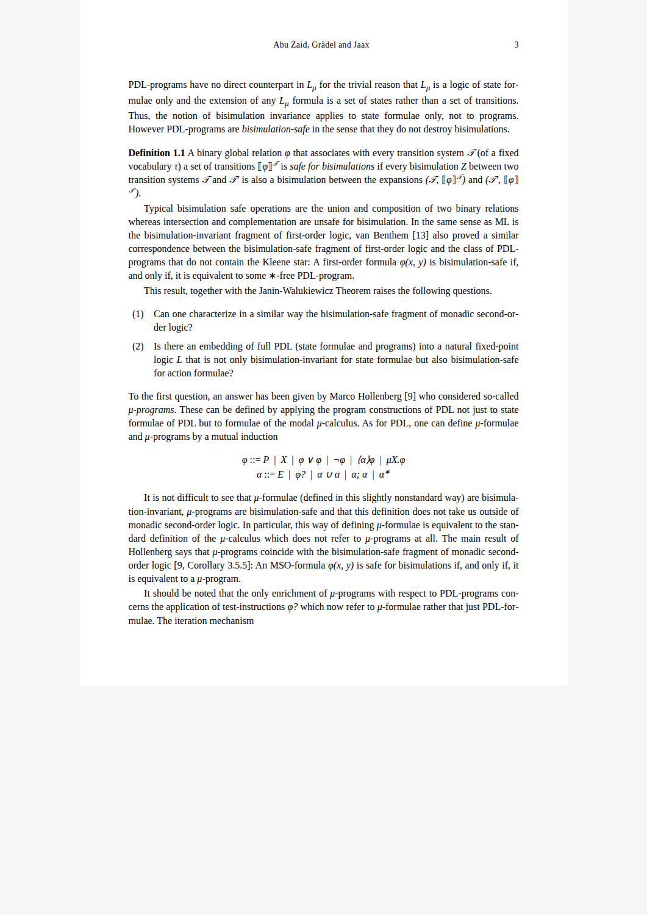Abu Zaid, Grädel and Jaax 3
PDL-programs have no direct counterpart in Lμ for the trivial reason that Lμ is a logic of state formulae only and the extension of any Lμ formula is a set of states rather than a set of transitions. Thus, the notion of bisimulation invariance applies to state formulae only, not to programs. However PDL-programs are bisimulation-safe in the sense that they do not destroy bisimulations.
Definition 1.1 A binary global relation φ that associates with every transition system 𝒯 (of a fixed vocabulary τ) a set of transitions φ𝒯 is safe for bisimulations if every bisimulation Z between two transition systems 𝒯 and 𝒯′ is also a bisimulation between the expansions (𝒯, φ𝒯) and (𝒯′, φ𝒯′).
Typical bisimulation safe operations are the union and composition of two binary relations whereas intersection and complementation are unsafe for bisimulation. In the same sense as ML is the bisimulation-invariant fragment of first-order logic, van Benthem [13] also proved a similar correspondence between the bisimulation-safe fragment of first-order logic and the class of PDL-programs that do not contain the Kleene star: A first-order formula φ(x, y) is bisimulation-safe if, and only if, it is equivalent to some ∗-free PDL-program.
This result, together with the Janin-Walukiewicz Theorem raises the following questions.
Can one characterize in a similar way the bisimulation-safe fragment of monadic second-order logic?
Is there an embedding of full PDL (state formulae and programs) into a natural fixed-point logic L that is not only bisimulation-invariant for state formulae but also bisimulation-safe for action formulae?
To the first question, an answer has been given by Marco Hollenberg [9] who considered so-called μ-programs. These can be defined by applying the program constructions of PDL not just to state formulae of PDL but to formulae of the modal μ-calculus. As for PDL, one can define μ-formulae and μ-programs by a mutual induction
φ ::= P | X | φ ∨ φ | ¬φ | ⟨α⟩φ | μX.φ α ::= E | φ? | α ∪ α | α; α | α∗
It is not difficult to see that μ-formulae (defined in this slightly nonstandard way) are bisimulation-invariant, μ-programs are bisimulation-safe and that this definition does not take us outside of monadic second-order logic. In particular, this way of defining μ-formulae is equivalent to the standard definition of the μ-calculus which does not refer to μ-programs at all. The main result of Hollenberg says that μ-programs coincide with the bisimulation-safe fragment of monadic second-order logic [9, Corollary 3.5.5]: An MSO-formula φ(x, y) is safe for bisimulations if, and only if, it is equivalent to a μ-program.
It should be noted that the only enrichment of μ-programs with respect to PDL-programs concerns the application of test-instructions φ? which now refer to μ-formulae rather that just PDL-formulae. The iteration mechanism